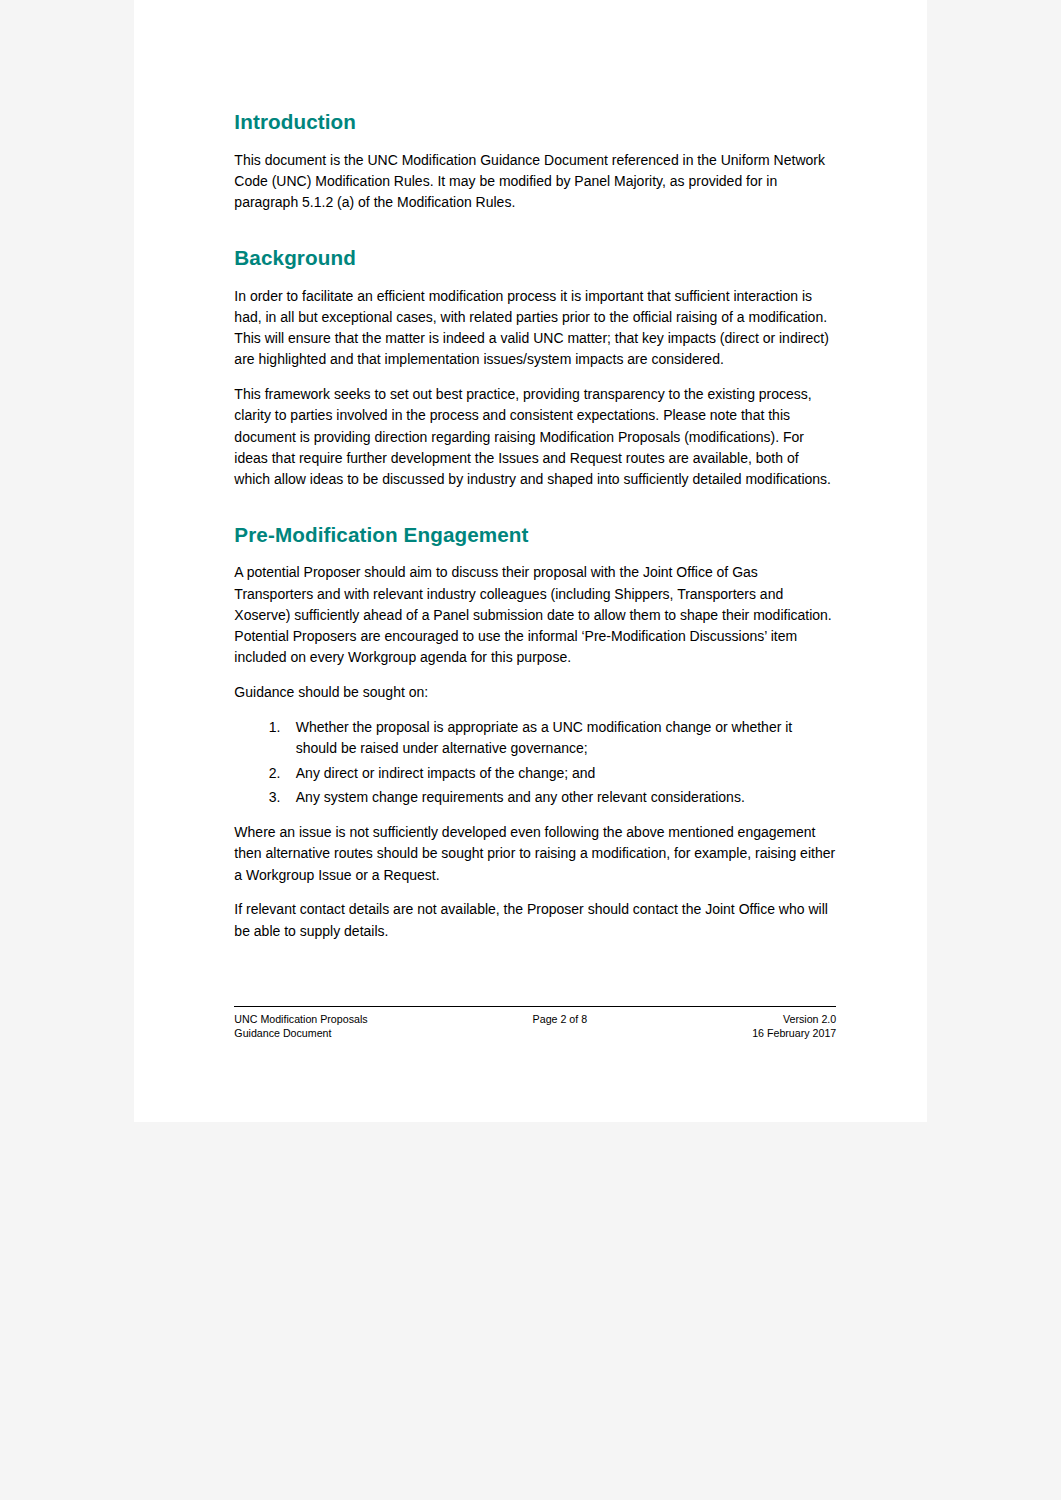Introduction
This document is the UNC Modification Guidance Document referenced in the Uniform Network Code (UNC) Modification Rules. It may be modified by Panel Majority, as provided for in paragraph 5.1.2 (a) of the Modification Rules.
Background
In order to facilitate an efficient modification process it is important that sufficient interaction is had, in all but exceptional cases, with related parties prior to the official raising of a modification. This will ensure that the matter is indeed a valid UNC matter; that key impacts (direct or indirect) are highlighted and that implementation issues/system impacts are considered.
This framework seeks to set out best practice, providing transparency to the existing process, clarity to parties involved in the process and consistent expectations. Please note that this document is providing direction regarding raising Modification Proposals (modifications). For ideas that require further development the Issues and Request routes are available, both of which allow ideas to be discussed by industry and shaped into sufficiently detailed modifications.
Pre-Modification Engagement
A potential Proposer should aim to discuss their proposal with the Joint Office of Gas Transporters and with relevant industry colleagues (including Shippers, Transporters and Xoserve) sufficiently ahead of a Panel submission date to allow them to shape their modification. Potential Proposers are encouraged to use the informal ‘Pre-Modification Discussions’ item included on every Workgroup agenda for this purpose.
Guidance should be sought on:
Whether the proposal is appropriate as a UNC modification change or whether it should be raised under alternative governance;
Any direct or indirect impacts of the change; and
Any system change requirements and any other relevant considerations.
Where an issue is not sufficiently developed even following the above mentioned engagement then alternative routes should be sought prior to raising a modification, for example, raising either a Workgroup Issue or a Request.
If relevant contact details are not available, the Proposer should contact the Joint Office who will be able to supply details.
UNC Modification Proposals Guidance Document
Page 2 of 8
Version 2.0 16 February 2017